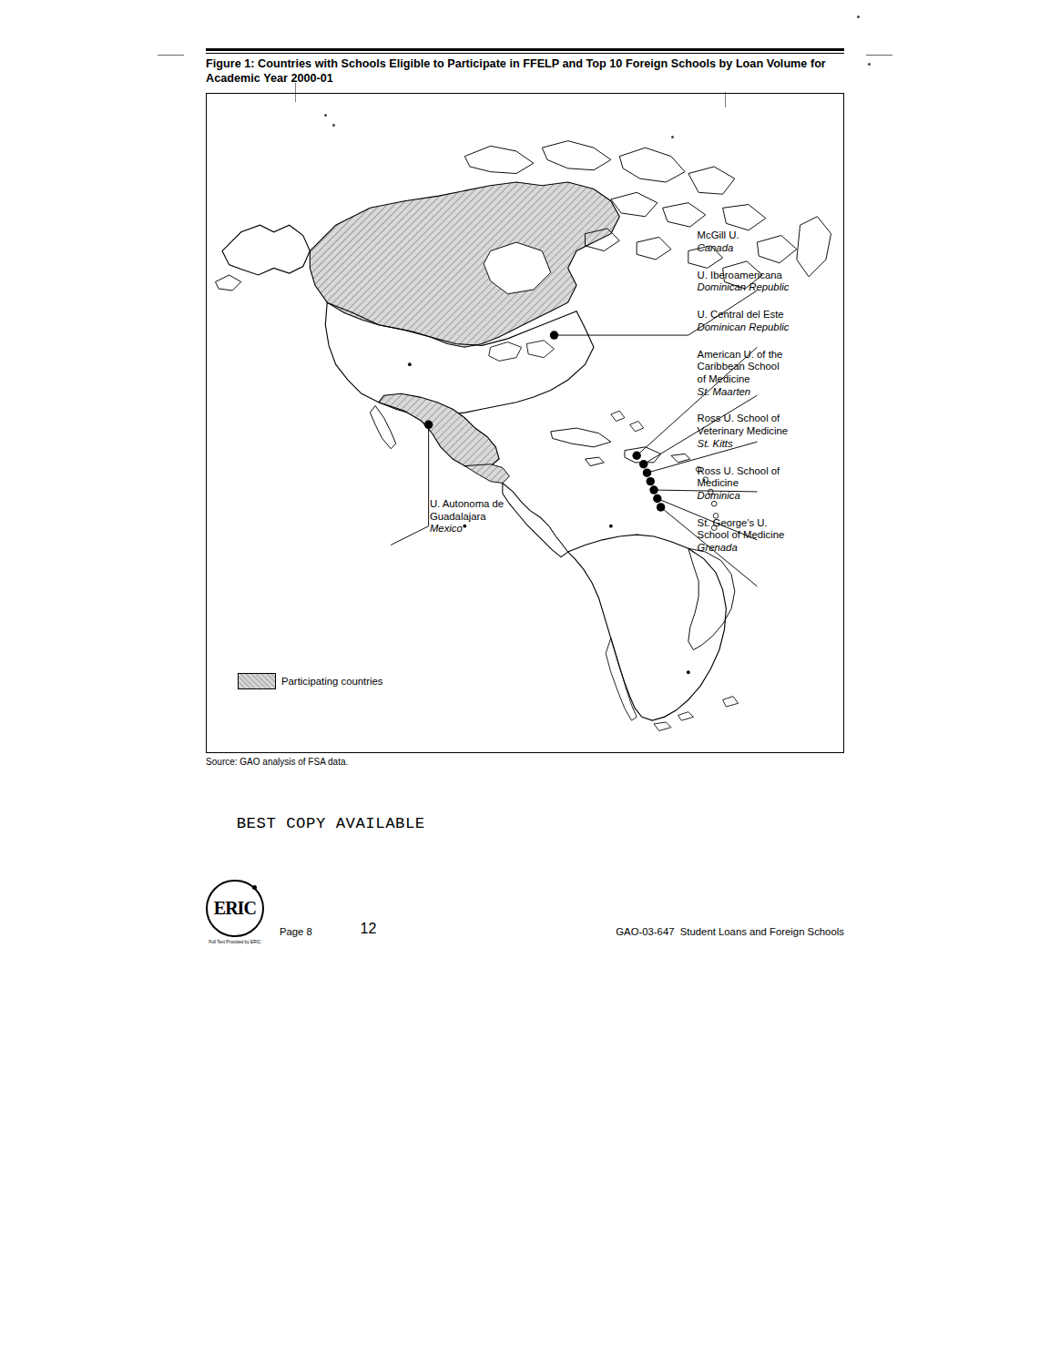Figure 1: Countries with Schools Eligible to Participate in FFELP and Top 10 Foreign Schools by Loan Volume for Academic Year 2000-01
McGill U.
Canada
U. Iberoamericana
Dominican Republic
U. Central del Este
Dominican Republic
American U. of the
Caribbean School
of Medicine
St. Maarten
Ross U. School of
Veterinary Medicine
St. Kitts
Ross U. School of
Medicine
Dominica
St. George's U.
School of Medicine
Grenada
U. Autonoma de
Guadalajara
Mexico
Participating countries
Source: GAO analysis of FSA data.
BEST COPY AVAILABLE
ERIC Full Text Provided by ERIC
Page 8
12
GAO-03-647 Student Loans and Foreign Schools